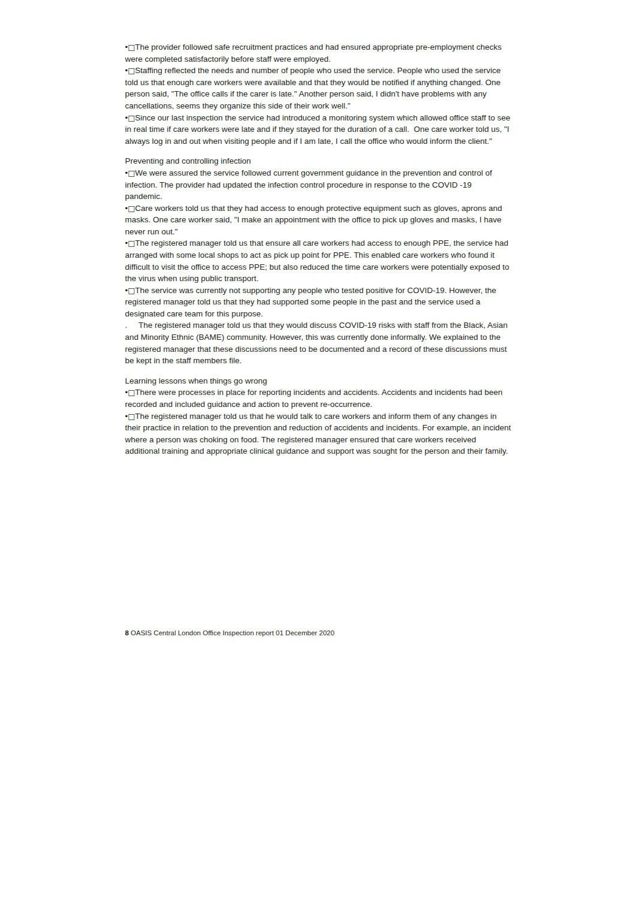•□The provider followed safe recruitment practices and had ensured appropriate pre-employment checks were completed satisfactorily before staff were employed.
•□Staffing reflected the needs and number of people who used the service. People who used the service told us that enough care workers were available and that they would be notified if anything changed. One person said, "The office calls if the carer is late." Another person said, I didn't have problems with any cancellations, seems they organize this side of their work well."
•□Since our last inspection the service had introduced a monitoring system which allowed office staff to see in real time if care workers were late and if they stayed for the duration of a call. One care worker told us, "I always log in and out when visiting people and if I am late, I call the office who would inform the client."
Preventing and controlling infection
•□We were assured the service followed current government guidance in the prevention and control of infection. The provider had updated the infection control procedure in response to the COVID -19 pandemic.
•□Care workers told us that they had access to enough protective equipment such as gloves, aprons and masks. One care worker said, "I make an appointment with the office to pick up gloves and masks, I have never run out."
•□The registered manager told us that ensure all care workers had access to enough PPE, the service had arranged with some local shops to act as pick up point for PPE. This enabled care workers who found it difficult to visit the office to access PPE; but also reduced the time care workers were potentially exposed to the virus when using public transport.
•□The service was currently not supporting any people who tested positive for COVID-19. However, the registered manager told us that they had supported some people in the past and the service used a designated care team for this purpose.
. The registered manager told us that they would discuss COVID-19 risks with staff from the Black, Asian and Minority Ethnic (BAME) community. However, this was currently done informally. We explained to the registered manager that these discussions need to be documented and a record of these discussions must be kept in the staff members file.
Learning lessons when things go wrong
•□There were processes in place for reporting incidents and accidents. Accidents and incidents had been recorded and included guidance and action to prevent re-occurrence.
•□The registered manager told us that he would talk to care workers and inform them of any changes in their practice in relation to the prevention and reduction of accidents and incidents. For example, an incident where a person was choking on food. The registered manager ensured that care workers received additional training and appropriate clinical guidance and support was sought for the person and their family.
8 OASIS Central London Office Inspection report 01 December 2020